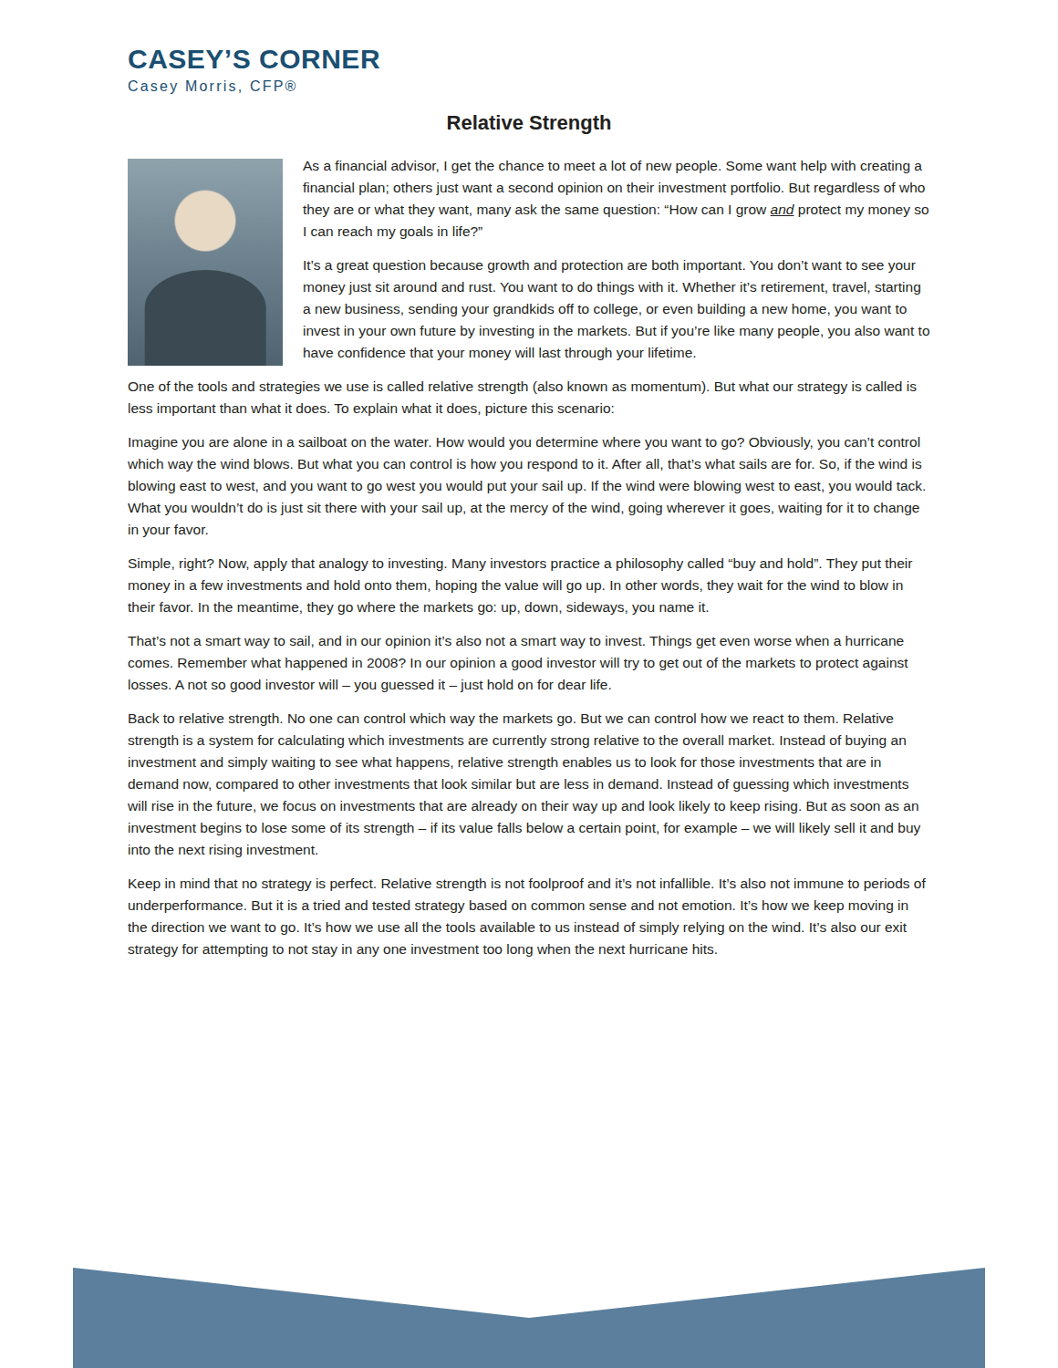Casey’s Corner
Casey Morris, CFP®
Relative Strength
As a financial advisor, I get the chance to meet a lot of new people. Some want help with creating a financial plan; others just want a second opinion on their investment portfolio. But regardless of who they are or what they want, many ask the same question: “How can I grow and protect my money so I can reach my goals in life?”
It’s a great question because growth and protection are both important. You don’t want to see your money just sit around and rust. You want to do things with it. Whether it’s retirement, travel, starting a new business, sending your grandkids off to college, or even building a new home, you want to invest in your own future by investing in the markets. But if you’re like many people, you also want to have confidence that your money will last through your lifetime.
One of the tools and strategies we use is called relative strength (also known as momentum). But what our strategy is called is less important than what it does. To explain what it does, picture this scenario:
Imagine you are alone in a sailboat on the water. How would you determine where you want to go? Obviously, you can’t control which way the wind blows. But what you can control is how you respond to it. After all, that’s what sails are for. So, if the wind is blowing east to west, and you want to go west you would put your sail up. If the wind were blowing west to east, you would tack. What you wouldn’t do is just sit there with your sail up, at the mercy of the wind, going wherever it goes, waiting for it to change in your favor.
Simple, right? Now, apply that analogy to investing. Many investors practice a philosophy called “buy and hold”. They put their money in a few investments and hold onto them, hoping the value will go up. In other words, they wait for the wind to blow in their favor. In the meantime, they go where the markets go: up, down, sideways, you name it.
That’s not a smart way to sail, and in our opinion it’s also not a smart way to invest. Things get even worse when a hurricane comes. Remember what happened in 2008? In our opinion a good investor will try to get out of the markets to protect against losses. A not so good investor will – you guessed it – just hold on for dear life.
Back to relative strength. No one can control which way the markets go. But we can control how we react to them. Relative strength is a system for calculating which investments are currently strong relative to the overall market. Instead of buying an investment and simply waiting to see what happens, relative strength enables us to look for those investments that are in demand now, compared to other investments that look similar but are less in demand. Instead of guessing which investments will rise in the future, we focus on investments that are already on their way up and look likely to keep rising. But as soon as an investment begins to lose some of its strength – if its value falls below a certain point, for example – we will likely sell it and buy into the next rising investment.
Keep in mind that no strategy is perfect. Relative strength is not foolproof and it’s not infallible. It’s also not immune to periods of underperformance. But it is a tried and tested strategy based on common sense and not emotion. It’s how we keep moving in the direction we want to go. It’s how we use all the tools available to us instead of simply relying on the wind. It’s also our exit strategy for attempting to not stay in any one investment too long when the next hurricane hits.